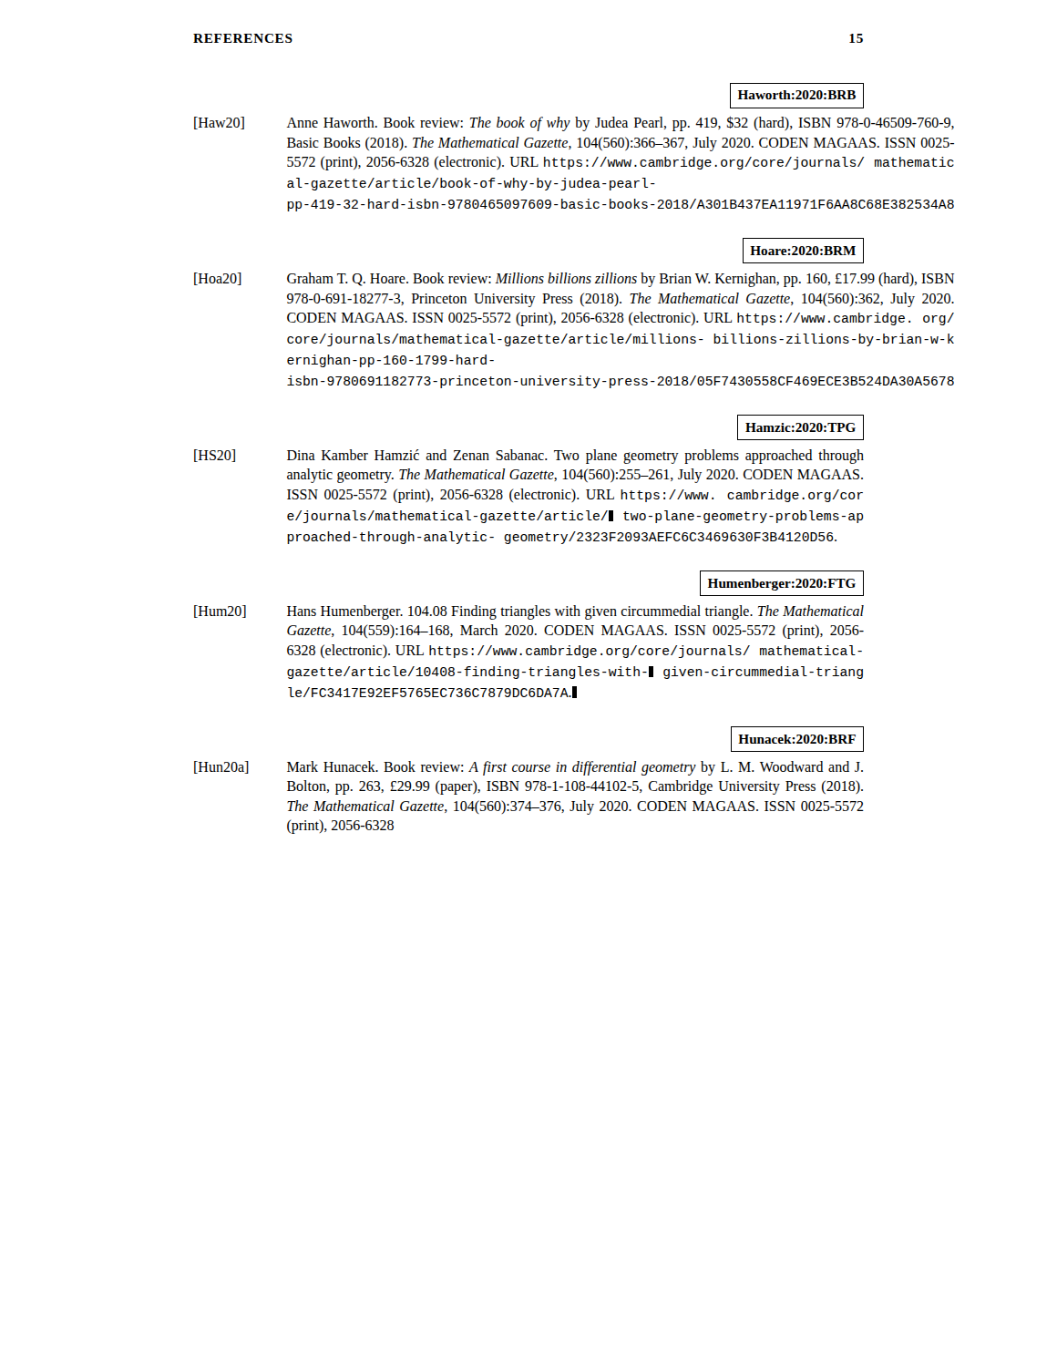REFERENCES 15
Haworth:2020:BRB
[Haw20]
Anne Haworth. Book review: The book of why by Judea Pearl, pp. 419, $32 (hard), ISBN 978-0-46509-760-9, Basic Books (2018). The Mathematical Gazette, 104(560):366–367, July 2020. CODEN MAGAAS. ISSN 0025-5572 (print), 2056-6328 (electronic). URL https://www.cambridge.org/core/journals/ mathematical-gazette/article/book-of-why-by-judea-pearl-
pp-419-32-hard-isbn-9780465097609-basic-books-2018/A301B437EA11971F6AA8C68E382534A8
Hoare:2020:BRM
[Hoa20]
Graham T. Q. Hoare. Book review: Millions billions zillions by Brian W. Kernighan, pp. 160, £17.99 (hard), ISBN 978-0-691-18277-3, Princeton University Press (2018). The Mathematical Gazette, 104(560):362, July 2020. CODEN MAGAAS. ISSN 0025-5572 (print), 2056-6328 (electronic). URL https://www.cambridge. org/core/journals/mathematical-gazette/article/millions- billions-zillions-by-brian-w-kernighan-pp-160-1799-hard-
isbn-9780691182773-princeton-university-press-2018/05F7430558CF469ECE3B524DA30A5678
Hamzic:2020:TPG
[HS20]
Dina Kamber Hamzić and Zenan Sabanac. Two plane geometry problems approached through analytic geometry. The Mathematical Gazette, 104(560):255–261, July 2020. CODEN MAGAAS. ISSN 0025-5572 (print), 2056-6328 (electronic). URL https://www. cambridge.org/core/journals/mathematical-gazette/article/ two-plane-geometry-problems-approached-through-analytic- geometry/2323F2093AEFC6C3469630F3B4120D56.
Humenberger:2020:FTG
[Hum20]
Hans Humenberger. 104.08 Finding triangles with given circummedial triangle. The Mathematical Gazette, 104(559):164–168, March 2020. CODEN MAGAAS. ISSN 0025-5572 (print), 2056-6328 (electronic). URL https://www.cambridge.org/core/journals/ mathematical-gazette/article/10408-finding-triangles-with- given-circummedial-triangle/FC3417E92EF5765EC736C7879DC6DA7A.
Hunacek:2020:BRF
[Hun20a]
Mark Hunacek. Book review: A first course in differential geometry by L. M. Woodward and J. Bolton, pp. 263, £29.99 (paper), ISBN 978-1-108-44102-5, Cambridge University Press (2018). The Mathematical Gazette, 104(560):374–376, July 2020. CODEN MAGAAS. ISSN 0025-5572 (print), 2056-6328